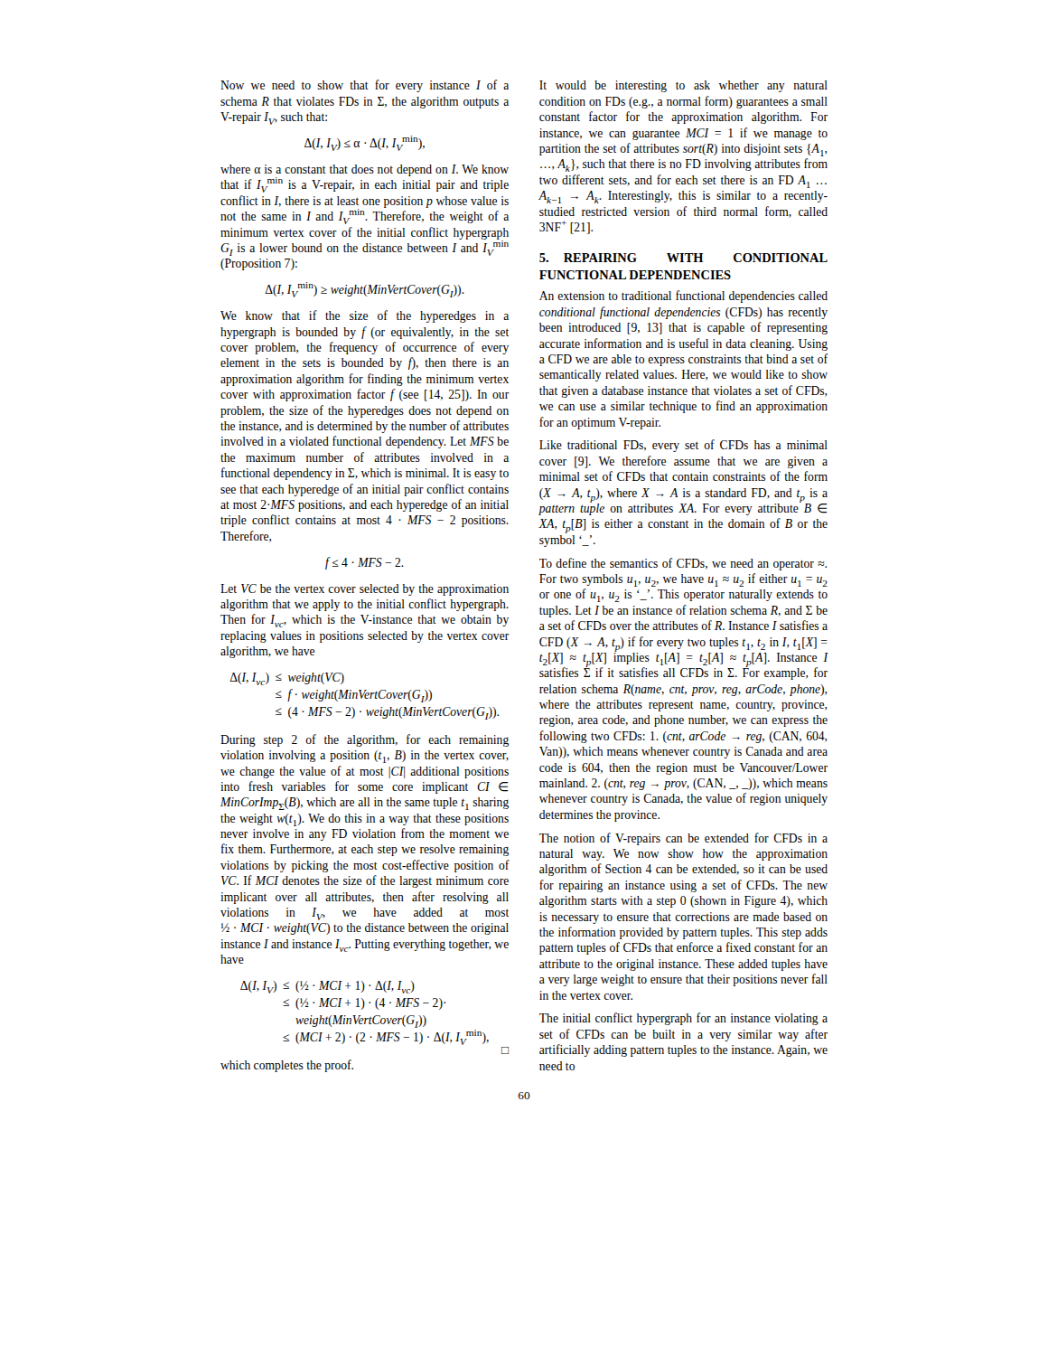Now we need to show that for every instance I of a schema R that violates FDs in Σ, the algorithm outputs a V-repair IV, such that:
Δ(I, IV) ≤ α · Δ(I, IVmin),
where α is a constant that does not depend on I. We know that if IVmin is a V-repair, in each initial pair and triple conflict in I, there is at least one position p whose value is not the same in I and IVmin. Therefore, the weight of a minimum vertex cover of the initial conflict hypergraph GI is a lower bound on the distance between I and IVmin (Proposition 7):
Δ(I, IVmin) ≥ weight(MinVertCover(GI)).
We know that if the size of the hyperedges in a hypergraph is bounded by f (or equivalently, in the set cover problem, the frequency of occurrence of every element in the sets is bounded by f), then there is an approximation algorithm for finding the minimum vertex cover with approximation factor f (see [14, 25]). In our problem, the size of the hyperedges does not depend on the instance, and is determined by the number of attributes involved in a violated functional dependency. Let MFS be the maximum number of attributes involved in a functional dependency in Σ, which is minimal. It is easy to see that each hyperedge of an initial pair conflict contains at most 2·MFS positions, and each hyperedge of an initial triple conflict contains at most 4 · MFS − 2 positions. Therefore,
f ≤ 4 · MFS − 2.
Let VC be the vertex cover selected by the approximation algorithm that we apply to the initial conflict hypergraph. Then for Ivc, which is the V-instance that we obtain by replacing values in positions selected by the vertex cover algorithm, we have
| Δ( I , I vc ) | ≤ | weight ( VC ) |
| | ≤ | f · weight ( MinVertCover ( G I )) |
| | ≤ | (4 · MFS − 2) · weight ( MinVertCover ( G I )). |
During step 2 of the algorithm, for each remaining violation involving a position (t1, B) in the vertex cover, we change the value of at most |CI| additional positions into fresh variables for some core implicant CI ∈ MinCorImpΣ(B), which are all in the same tuple t1 sharing the weight w(t1). We do this in a way that these positions never involve in any FD violation from the moment we fix them. Furthermore, at each step we resolve remaining violations by picking the most cost-effective position of VC. If MCI denotes the size of the largest minimum core implicant over all attributes, then after resolving all violations in IV, we have added at most ½ · MCI · weight(VC) to the distance between the original instance I and instance Ivc. Putting everything together, we have
| Δ( I , I V ) | ≤ | (½ · MCI + 1) · Δ( I , I vc ) |
| | ≤ | (½ · MCI + 1) · (4 · MFS − 2)· |
| | | weight ( MinVertCover ( G I )) |
| | ≤ | ( MCI + 2) · (2 · MFS − 1) · Δ( I , I V min ), |
which completes the proof. □
It would be interesting to ask whether any natural condition on FDs (e.g., a normal form) guarantees a small constant factor for the approximation algorithm. For instance, we can guarantee MCI = 1 if we manage to partition the set of attributes sort(R) into disjoint sets {A1, …, Ak}, such that there is no FD involving attributes from two different sets, and for each set there is an FD A1 … Ak−1 → Ak. Interestingly, this is similar to a recently-studied restricted version of third normal form, called 3NF+ [21].
5. REPAIRING WITH CONDITIONAL FUNCTIONAL DEPENDENCIES
An extension to traditional functional dependencies called conditional functional dependencies (CFDs) has recently been introduced [9, 13] that is capable of representing accurate information and is useful in data cleaning. Using a CFD we are able to express constraints that bind a set of semantically related values. Here, we would like to show that given a database instance that violates a set of CFDs, we can use a similar technique to find an approximation for an optimum V-repair.
Like traditional FDs, every set of CFDs has a minimal cover [9]. We therefore assume that we are given a minimal set of CFDs that contain constraints of the form (X → A, tp), where X → A is a standard FD, and tp is a pattern tuple on attributes XA. For every attribute B ∈ XA, tp[B] is either a constant in the domain of B or the symbol ‘_’.
To define the semantics of CFDs, we need an operator ≈. For two symbols u1, u2, we have u1 ≈ u2 if either u1 = u2 or one of u1, u2 is ‘_’. This operator naturally extends to tuples. Let I be an instance of relation schema R, and Σ be a set of CFDs over the attributes of R. Instance I satisfies a CFD (X → A, tp) if for every two tuples t1, t2 in I, t1[X] = t2[X] ≈ tp[X] implies t1[A] = t2[A] ≈ tp[A]. Instance I satisfies Σ if it satisfies all CFDs in Σ. For example, for relation schema R(name, cnt, prov, reg, arCode, phone), where the attributes represent name, country, province, region, area code, and phone number, we can express the following two CFDs: 1. (cnt, arCode → reg, (CAN, 604, Van)), which means whenever country is Canada and area code is 604, then the region must be Vancouver/Lower mainland. 2. (cnt, reg → prov, (CAN, _, _)), which means whenever country is Canada, the value of region uniquely determines the province.
The notion of V-repairs can be extended for CFDs in a natural way. We now show how the approximation algorithm of Section 4 can be extended, so it can be used for repairing an instance using a set of CFDs. The new algorithm starts with a step 0 (shown in Figure 4), which is necessary to ensure that corrections are made based on the information provided by pattern tuples. This step adds pattern tuples of CFDs that enforce a fixed constant for an attribute to the original instance. These added tuples have a very large weight to ensure that their positions never fall in the vertex cover.
The initial conflict hypergraph for an instance violating a set of CFDs can be built in a very similar way after artificially adding pattern tuples to the instance. Again, we need to
60